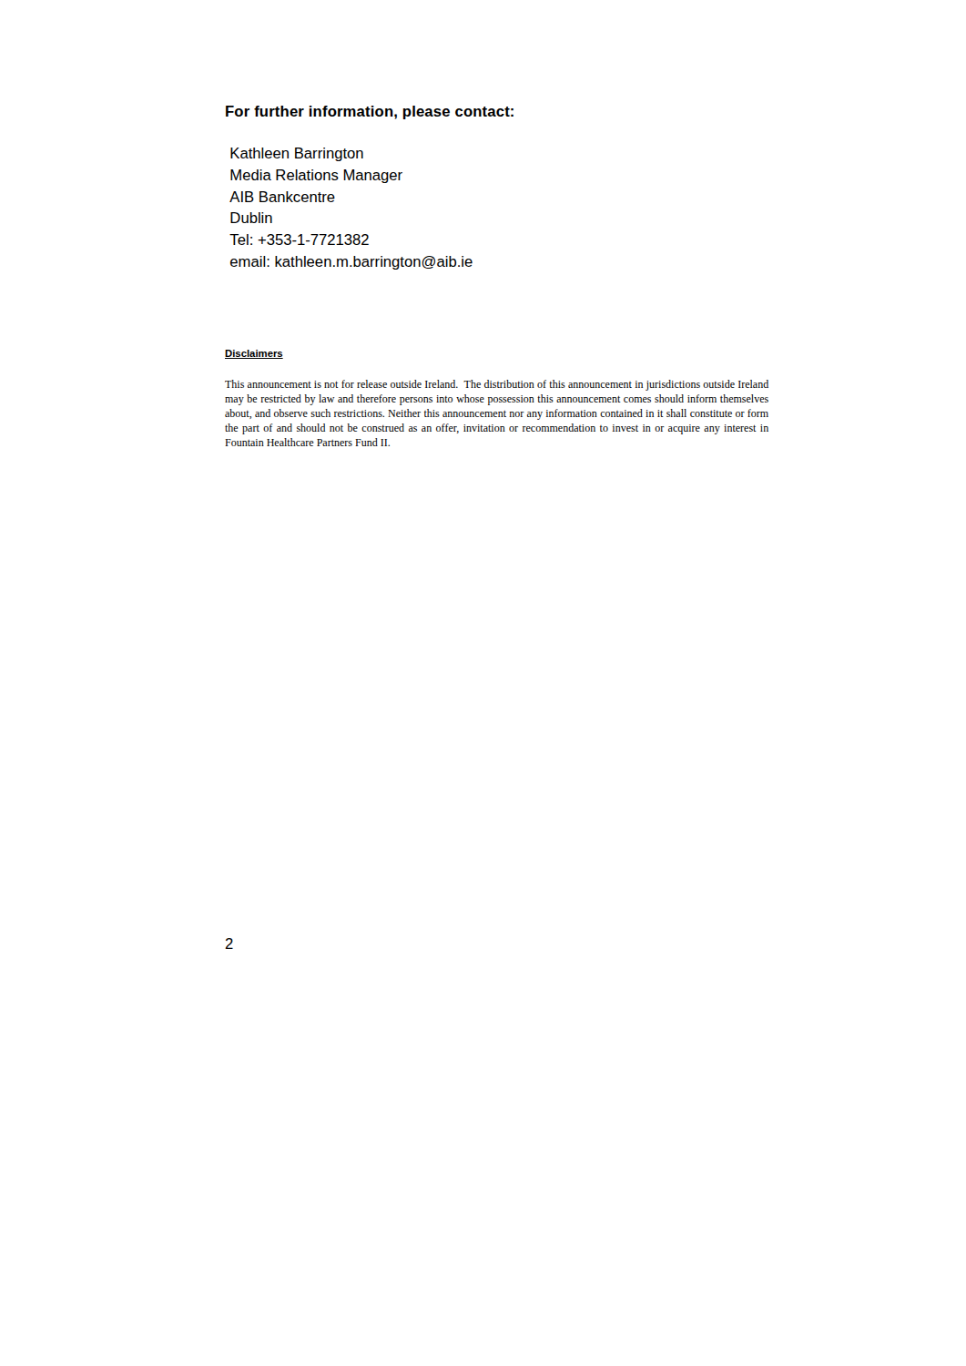For further information, please contact:
Kathleen Barrington
Media Relations Manager
AIB Bankcentre
Dublin
Tel: +353-1-7721382
email: kathleen.m.barrington@aib.ie
Disclaimers
This announcement is not for release outside Ireland. The distribution of this announcement in jurisdictions outside Ireland may be restricted by law and therefore persons into whose possession this announcement comes should inform themselves about, and observe such restrictions. Neither this announcement nor any information contained in it shall constitute or form the part of and should not be construed as an offer, invitation or recommendation to invest in or acquire any interest in Fountain Healthcare Partners Fund II.
2